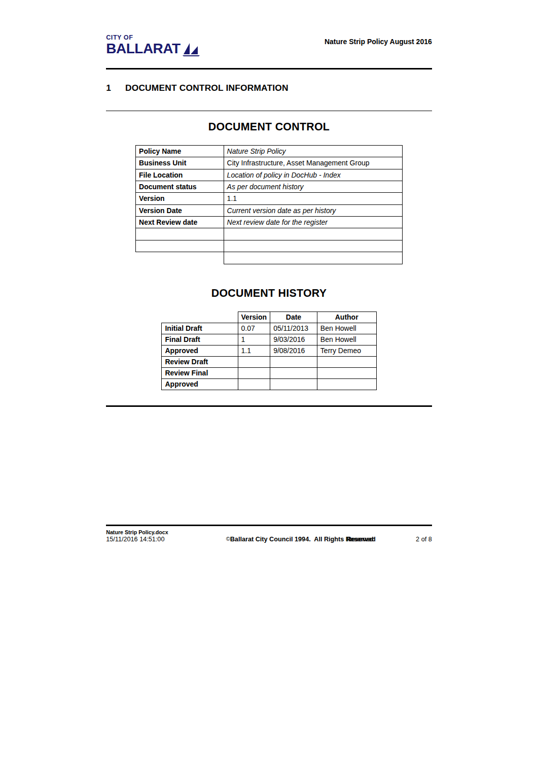CITY OF
BALLARAT
Nature Strip Policy August 2016
1 DOCUMENT CONTROL INFORMATION
DOCUMENT CONTROL
| Policy Name | Nature Strip Policy |
| Business Unit | City Infrastructure, Asset Management Group |
| File Location | Location of policy in DocHub - Index |
| Document status | As per document history |
| Version | 1.1 |
| Version Date | Current version date as per history |
| Next Review date | Next review date for the register |
DOCUMENT HISTORY
| | Version | Date | Author |
| --- | --- | --- | --- |
| Initial Draft | 0.07 | 05/11/2013 | Ben Howell |
| Final Draft | 1 | 9/03/2016 | Ben Howell |
| Approved | 1.1 | 9/08/2016 | Terry Demeo |
| Review Draft | | | |
| Review Final | | | |
| Approved | | | |
Nature Strip Policy.docx
15/11/2016 14:51:00 ©Ballarat City Council 1994. All Rights Reserved Reserved 2 of 8